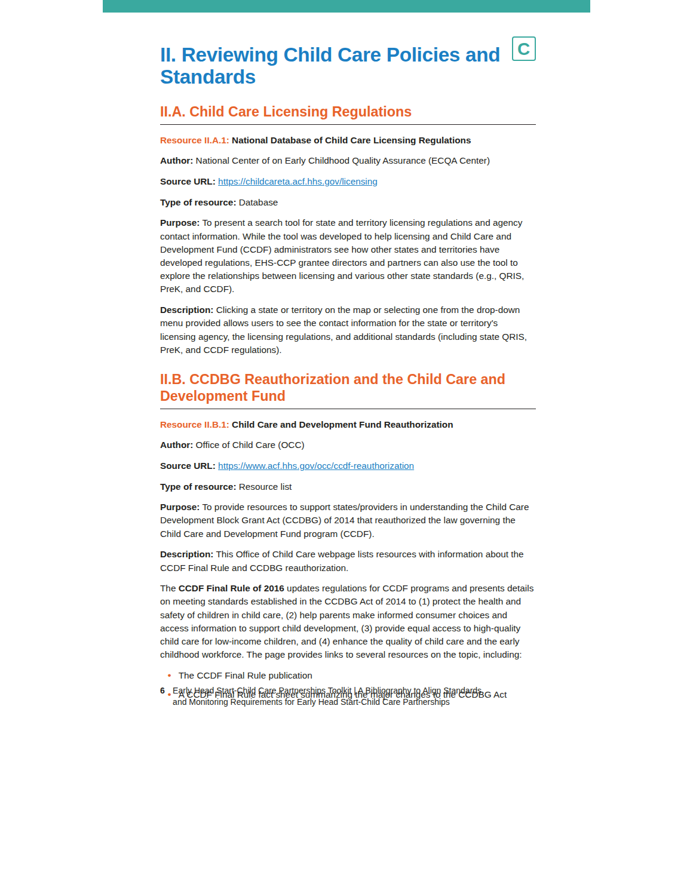C
II. Reviewing Child Care Policies and Standards
II.A. Child Care Licensing Regulations
Resource II.A.1: National Database of Child Care Licensing Regulations
Author: National Center of on Early Childhood Quality Assurance (ECQA Center)
Source URL: https://childcareta.acf.hhs.gov/licensing
Type of resource: Database
Purpose: To present a search tool for state and territory licensing regulations and agency contact information. While the tool was developed to help licensing and Child Care and Development Fund (CCDF) administrators see how other states and territories have developed regulations, EHS-CCP grantee directors and partners can also use the tool to explore the relationships between licensing and various other state standards (e.g., QRIS, PreK, and CCDF).
Description: Clicking a state or territory on the map or selecting one from the drop-down menu provided allows users to see the contact information for the state or territory's licensing agency, the licensing regulations, and additional standards (including state QRIS, PreK, and CCDF regulations).
II.B. CCDBG Reauthorization and the Child Care and Development Fund
Resource II.B.1: Child Care and Development Fund Reauthorization
Author: Office of Child Care (OCC)
Source URL: https://www.acf.hhs.gov/occ/ccdf-reauthorization
Type of resource: Resource list
Purpose: To provide resources to support states/providers in understanding the Child Care Development Block Grant Act (CCDBG) of 2014 that reauthorized the law governing the Child Care and Development Fund program (CCDF).
Description: This Office of Child Care webpage lists resources with information about the CCDF Final Rule and CCDBG reauthorization.
The CCDF Final Rule of 2016 updates regulations for CCDF programs and presents details on meeting standards established in the CCDBG Act of 2014 to (1) protect the health and safety of children in child care, (2) help parents make informed consumer choices and access information to support child development, (3) provide equal access to high-quality child care for low-income children, and (4) enhance the quality of child care and the early childhood workforce. The page provides links to several resources on the topic, including:
The CCDF Final Rule publication
A CCDF Final Rule fact sheet summarizing the major changes to the CCDBG Act
6 Early Head Start-Child Care Partnerships Toolkit | A Bibliography to Align Standards and Monitoring Requirements for Early Head Start-Child Care Partnerships